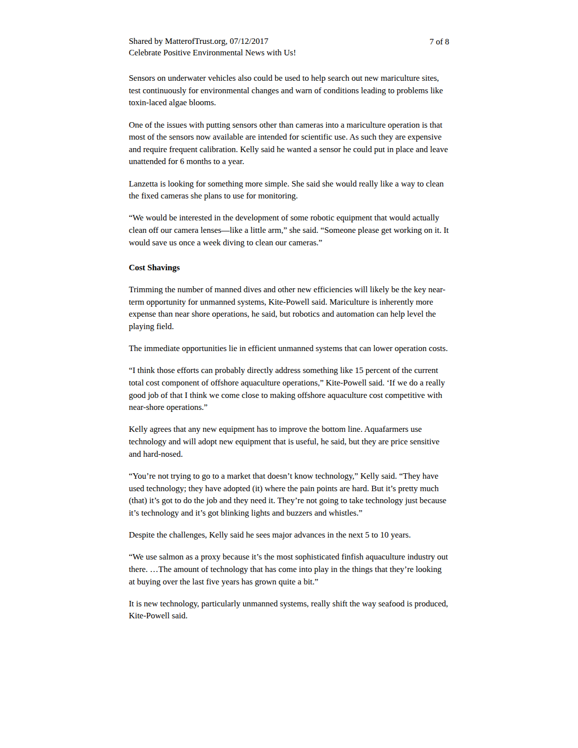7 of 8 Shared by MatterofTrust.org, 07/12/2017 Celebrate Positive Environmental News with Us!
Sensors on underwater vehicles also could be used to help search out new mariculture sites, test continuously for environmental changes and warn of conditions leading to problems like toxin-laced algae blooms.
One of the issues with putting sensors other than cameras into a mariculture operation is that most of the sensors now available are intended for scientific use. As such they are expensive and require frequent calibration. Kelly said he wanted a sensor he could put in place and leave unattended for 6 months to a year.
Lanzetta is looking for something more simple. She said she would really like a way to clean the fixed cameras she plans to use for monitoring.
“We would be interested in the development of some robotic equipment that would actually clean off our camera lenses—like a little arm,” she said. “Someone please get working on it. It would save us once a week diving to clean our cameras.”
Cost Shavings
Trimming the number of manned dives and other new efficiencies will likely be the key near-term opportunity for unmanned systems, Kite-Powell said. Mariculture is inherently more expense than near shore operations, he said, but robotics and automation can help level the playing field.
The immediate opportunities lie in efficient unmanned systems that can lower operation costs.
“I think those efforts can probably directly address something like 15 percent of the current total cost component of offshore aquaculture operations,” Kite-Powell said. ‘If we do a really good job of that I think we come close to making offshore aquaculture cost competitive with near-shore operations.”
Kelly agrees that any new equipment has to improve the bottom line. Aquafarmers use technology and will adopt new equipment that is useful, he said, but they are price sensitive and hard-nosed.
“You’re not trying to go to a market that doesn’t know technology,” Kelly said. “They have used technology; they have adopted (it) where the pain points are hard. But it’s pretty much (that) it’s got to do the job and they need it. They’re not going to take technology just because it’s technology and it’s got blinking lights and buzzers and whistles.”
Despite the challenges, Kelly said he sees major advances in the next 5 to 10 years.
“We use salmon as a proxy because it’s the most sophisticated finfish aquaculture industry out there. …The amount of technology that has come into play in the things that they’re looking at buying over the last five years has grown quite a bit.”
It is new technology, particularly unmanned systems, really shift the way seafood is produced, Kite-Powell said.